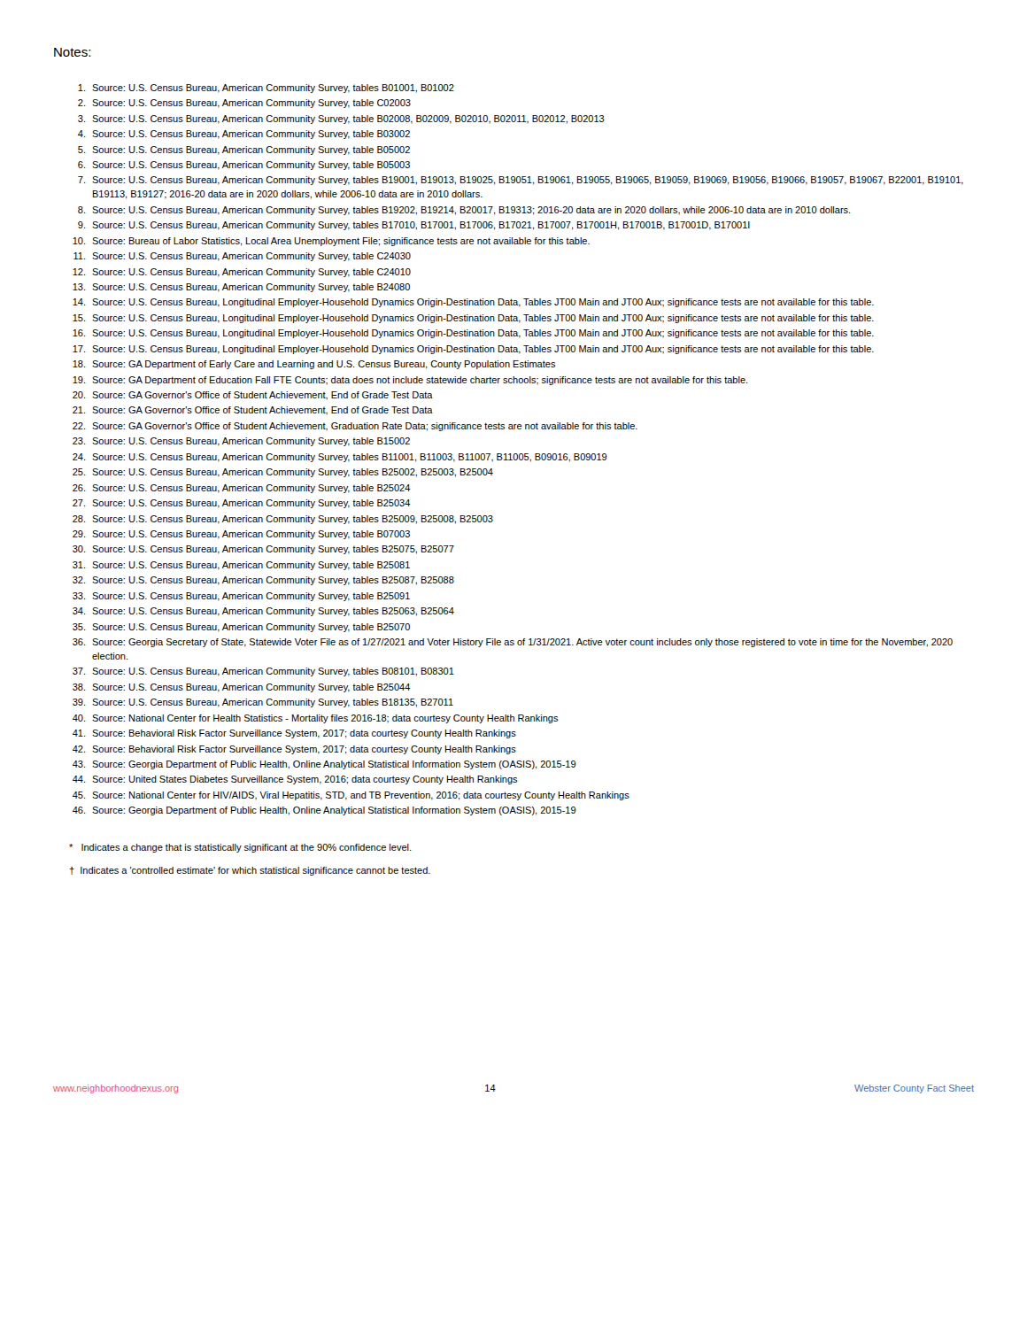Notes:
Source: U.S. Census Bureau, American Community Survey, tables B01001, B01002
Source: U.S. Census Bureau, American Community Survey, table C02003
Source: U.S. Census Bureau, American Community Survey, table B02008, B02009, B02010, B02011, B02012, B02013
Source: U.S. Census Bureau, American Community Survey, table B03002
Source: U.S. Census Bureau, American Community Survey, table B05002
Source: U.S. Census Bureau, American Community Survey, table B05003
Source: U.S. Census Bureau, American Community Survey, tables B19001, B19013, B19025, B19051, B19061, B19055, B19065, B19059, B19069, B19056, B19066, B19057, B19067, B22001, B19101, B19113, B19127; 2016-20 data are in 2020 dollars, while 2006-10 data are in 2010 dollars.
Source: U.S. Census Bureau, American Community Survey, tables B19202, B19214, B20017, B19313; 2016-20 data are in 2020 dollars, while 2006-10 data are in 2010 dollars.
Source: U.S. Census Bureau, American Community Survey, tables B17010, B17001, B17006, B17021, B17007, B17001H, B17001B, B17001D, B17001I
Source: Bureau of Labor Statistics, Local Area Unemployment File; significance tests are not available for this table.
Source: U.S. Census Bureau, American Community Survey, table C24030
Source: U.S. Census Bureau, American Community Survey, table C24010
Source: U.S. Census Bureau, American Community Survey, table B24080
Source: U.S. Census Bureau, Longitudinal Employer-Household Dynamics Origin-Destination Data, Tables JT00 Main and JT00 Aux; significance tests are not available for this table.
Source: U.S. Census Bureau, Longitudinal Employer-Household Dynamics Origin-Destination Data, Tables JT00 Main and JT00 Aux; significance tests are not available for this table.
Source: U.S. Census Bureau, Longitudinal Employer-Household Dynamics Origin-Destination Data, Tables JT00 Main and JT00 Aux; significance tests are not available for this table.
Source: U.S. Census Bureau, Longitudinal Employer-Household Dynamics Origin-Destination Data, Tables JT00 Main and JT00 Aux; significance tests are not available for this table.
Source: GA Department of Early Care and Learning and U.S. Census Bureau, County Population Estimates
Source: GA Department of Education Fall FTE Counts; data does not include statewide charter schools; significance tests are not available for this table.
Source: GA Governor's Office of Student Achievement, End of Grade Test Data
Source: GA Governor's Office of Student Achievement, End of Grade Test Data
Source: GA Governor's Office of Student Achievement, Graduation Rate Data; significance tests are not available for this table.
Source: U.S. Census Bureau, American Community Survey, table B15002
Source: U.S. Census Bureau, American Community Survey, tables B11001, B11003, B11007, B11005, B09016, B09019
Source: U.S. Census Bureau, American Community Survey, tables B25002, B25003, B25004
Source: U.S. Census Bureau, American Community Survey, table B25024
Source: U.S. Census Bureau, American Community Survey, table B25034
Source: U.S. Census Bureau, American Community Survey, tables B25009, B25008, B25003
Source: U.S. Census Bureau, American Community Survey, table B07003
Source: U.S. Census Bureau, American Community Survey, tables B25075, B25077
Source: U.S. Census Bureau, American Community Survey, table B25081
Source: U.S. Census Bureau, American Community Survey, tables B25087, B25088
Source: U.S. Census Bureau, American Community Survey, table B25091
Source: U.S. Census Bureau, American Community Survey, tables B25063, B25064
Source: U.S. Census Bureau, American Community Survey, table B25070
Source: Georgia Secretary of State, Statewide Voter File as of 1/27/2021 and Voter History File as of 1/31/2021. Active voter count includes only those registered to vote in time for the November, 2020 election.
Source: U.S. Census Bureau, American Community Survey, tables B08101, B08301
Source: U.S. Census Bureau, American Community Survey, table B25044
Source: U.S. Census Bureau, American Community Survey, tables B18135, B27011
Source: National Center for Health Statistics - Mortality files 2016-18; data courtesy County Health Rankings
Source: Behavioral Risk Factor Surveillance System, 2017; data courtesy County Health Rankings
Source: Behavioral Risk Factor Surveillance System, 2017; data courtesy County Health Rankings
Source: Georgia Department of Public Health, Online Analytical Statistical Information System (OASIS), 2015-19
Source: United States Diabetes Surveillance System, 2016; data courtesy County Health Rankings
Source: National Center for HIV/AIDS, Viral Hepatitis, STD, and TB Prevention, 2016; data courtesy County Health Rankings
Source: Georgia Department of Public Health, Online Analytical Statistical Information System (OASIS), 2015-19
* Indicates a change that is statistically significant at the 90% confidence level.
† Indicates a 'controlled estimate' for which statistical significance cannot be tested.
www.neighborhoodnexus.org 14 Webster County Fact Sheet